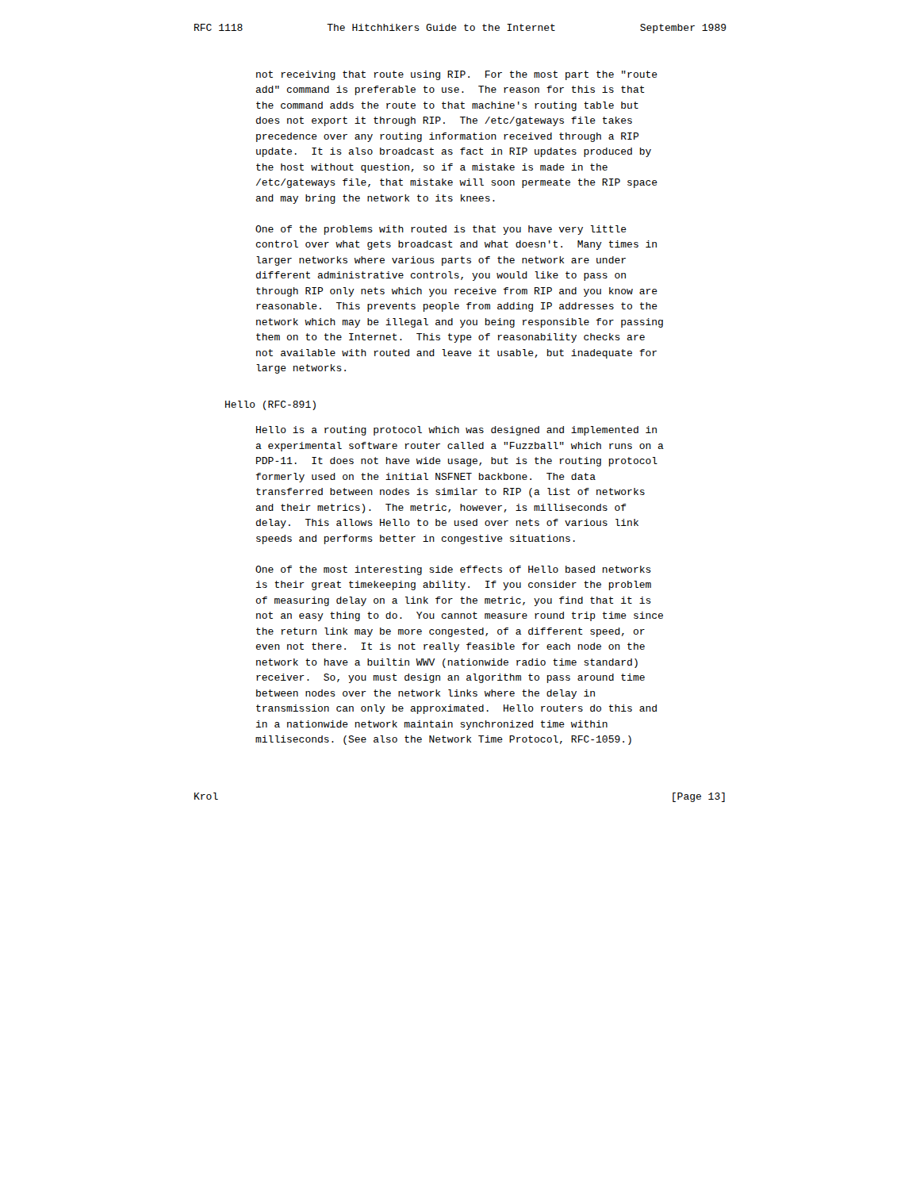RFC 1118 The Hitchhikers Guide to the Internet September 1989
not receiving that route using RIP. For the most part the "route add" command is preferable to use. The reason for this is that the command adds the route to that machine's routing table but does not export it through RIP. The /etc/gateways file takes precedence over any routing information received through a RIP update. It is also broadcast as fact in RIP updates produced by the host without question, so if a mistake is made in the /etc/gateways file, that mistake will soon permeate the RIP space and may bring the network to its knees.
One of the problems with routed is that you have very little control over what gets broadcast and what doesn't. Many times in larger networks where various parts of the network are under different administrative controls, you would like to pass on through RIP only nets which you receive from RIP and you know are reasonable. This prevents people from adding IP addresses to the network which may be illegal and you being responsible for passing them on to the Internet. This type of reasonability checks are not available with routed and leave it usable, but inadequate for large networks.
Hello (RFC-891)
Hello is a routing protocol which was designed and implemented in a experimental software router called a "Fuzzball" which runs on a PDP-11. It does not have wide usage, but is the routing protocol formerly used on the initial NSFNET backbone. The data transferred between nodes is similar to RIP (a list of networks and their metrics). The metric, however, is milliseconds of delay. This allows Hello to be used over nets of various link speeds and performs better in congestive situations.
One of the most interesting side effects of Hello based networks is their great timekeeping ability. If you consider the problem of measuring delay on a link for the metric, you find that it is not an easy thing to do. You cannot measure round trip time since the return link may be more congested, of a different speed, or even not there. It is not really feasible for each node on the network to have a builtin WWV (nationwide radio time standard) receiver. So, you must design an algorithm to pass around time between nodes over the network links where the delay in transmission can only be approximated. Hello routers do this and in a nationwide network maintain synchronized time within milliseconds. (See also the Network Time Protocol, RFC-1059.)
Krol [Page 13]